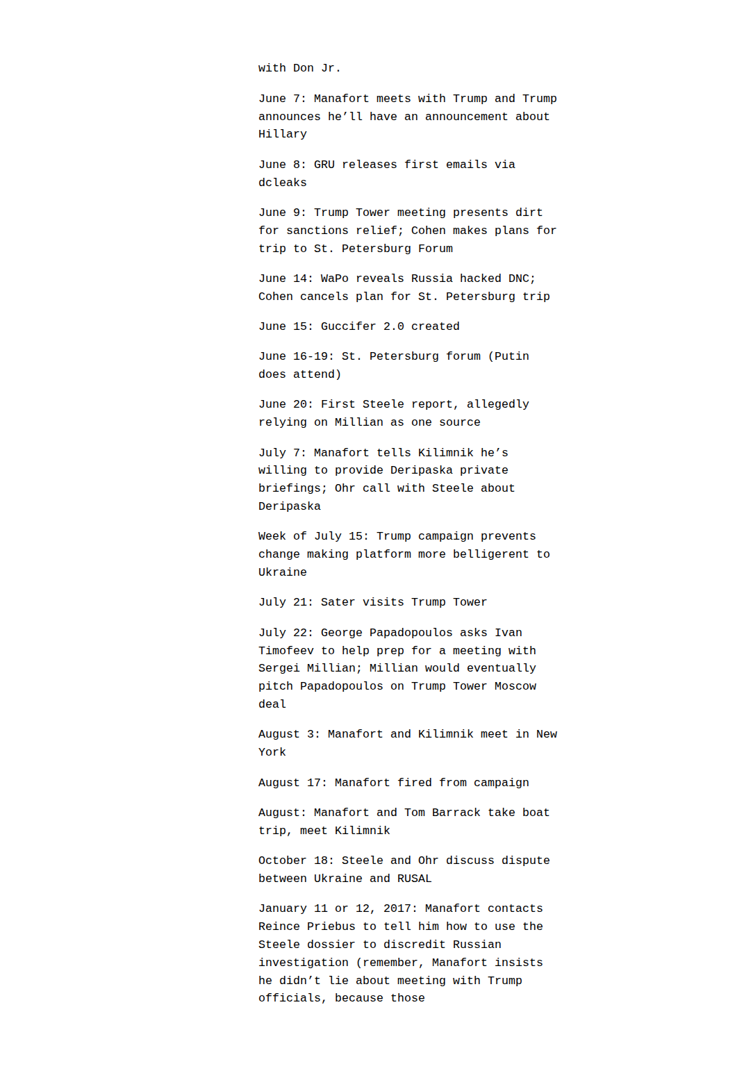with Don Jr.
June 7: Manafort meets with Trump and Trump announces he’ll have an announcement about Hillary
June 8: GRU releases first emails via dcleaks
June 9: Trump Tower meeting presents dirt for sanctions relief; Cohen makes plans for trip to St. Petersburg Forum
June 14: WaPo reveals Russia hacked DNC; Cohen cancels plan for St. Petersburg trip
June 15: Guccifer 2.0 created
June 16-19: St. Petersburg forum (Putin does attend)
June 20: First Steele report, allegedly relying on Millian as one source
July 7: Manafort tells Kilimnik he’s willing to provide Deripaska private briefings; Ohr call with Steele about Deripaska
Week of July 15: Trump campaign prevents change making platform more belligerent to Ukraine
July 21: Sater visits Trump Tower
July 22: George Papadopoulos asks Ivan Timofeev to help prep for a meeting with Sergei Millian; Millian would eventually pitch Papadopoulos on Trump Tower Moscow deal
August 3: Manafort and Kilimnik meet in New York
August 17: Manafort fired from campaign
August: Manafort and Tom Barrack take boat trip, meet Kilimnik
October 18: Steele and Ohr discuss dispute between Ukraine and RUSAL
January 11 or 12, 2017: Manafort contacts Reince Priebus to tell him how to use the Steele dossier to discredit Russian investigation (remember, Manafort insists he didn’t lie about meeting with Trump officials, because those